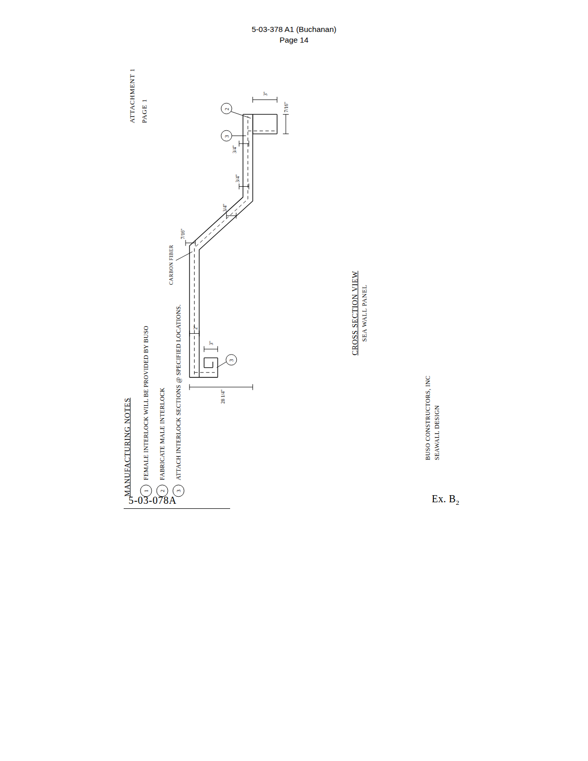5-03-378 A1 (Buchanan)
Page 14
MANUFACTURING NOTES
1 Female interlock will be provided by Buso
2 Fabricate male interlock
3 Attach interlock sections @ specified locations.
CARBON FIBER 3 3 2 28 1/4" 3" 2" 7/16" 3/4" 3/4" 3/4" 3" 7/16"
CROSS SECTION VIEW
SEA WALL PANEL
Buso Constructors, Inc
Seawall Design
ATTACHMENT 1
PAGE 1
5-03-078A
Ex. B2